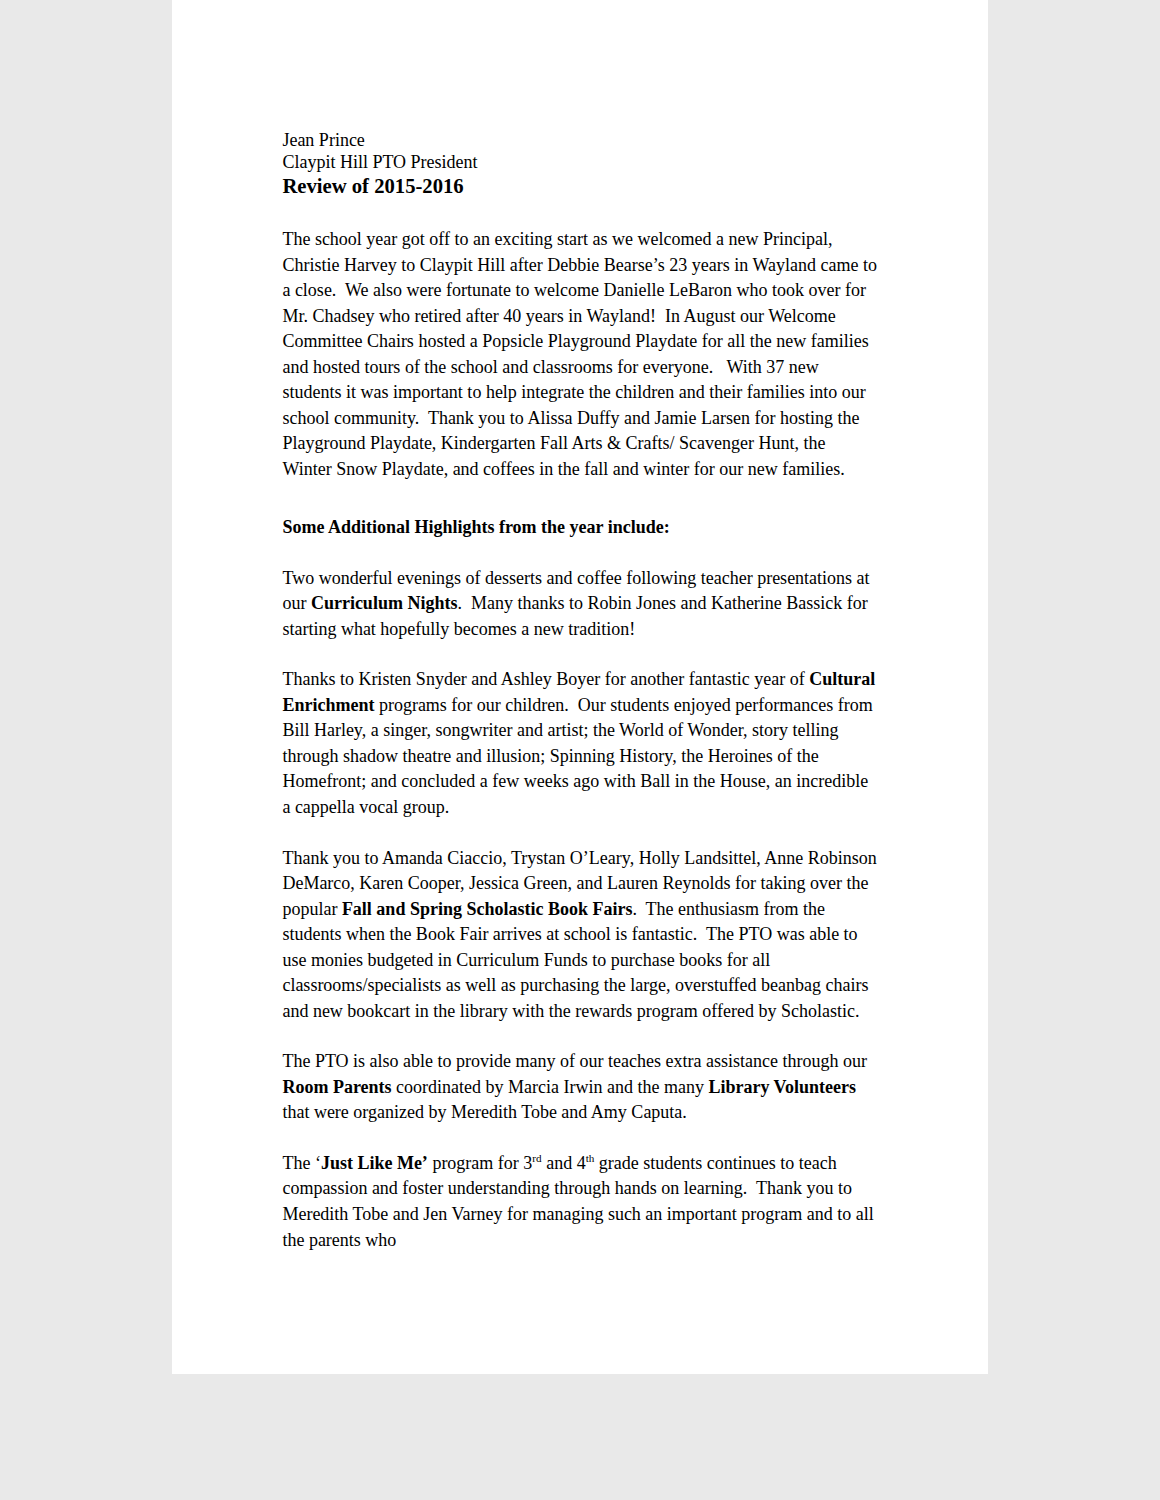Jean Prince
Claypit Hill PTO President
Review of 2015-2016
The school year got off to an exciting start as we welcomed a new Principal, Christie Harvey to Claypit Hill after Debbie Bearse’s 23 years in Wayland came to a close. We also were fortunate to welcome Danielle LeBaron who took over for Mr. Chadsey who retired after 40 years in Wayland! In August our Welcome Committee Chairs hosted a Popsicle Playground Playdate for all the new families and hosted tours of the school and classrooms for everyone. With 37 new students it was important to help integrate the children and their families into our school community. Thank you to Alissa Duffy and Jamie Larsen for hosting the Playground Playdate, Kindergarten Fall Arts & Crafts/ Scavenger Hunt, the Winter Snow Playdate, and coffees in the fall and winter for our new families.
Some Additional Highlights from the year include:
Two wonderful evenings of desserts and coffee following teacher presentations at our Curriculum Nights. Many thanks to Robin Jones and Katherine Bassick for starting what hopefully becomes a new tradition!
Thanks to Kristen Snyder and Ashley Boyer for another fantastic year of Cultural Enrichment programs for our children. Our students enjoyed performances from Bill Harley, a singer, songwriter and artist; the World of Wonder, story telling through shadow theatre and illusion; Spinning History, the Heroines of the Homefront; and concluded a few weeks ago with Ball in the House, an incredible a cappella vocal group.
Thank you to Amanda Ciaccio, Trystan O’Leary, Holly Landsittel, Anne Robinson DeMarco, Karen Cooper, Jessica Green, and Lauren Reynolds for taking over the popular Fall and Spring Scholastic Book Fairs. The enthusiasm from the students when the Book Fair arrives at school is fantastic. The PTO was able to use monies budgeted in Curriculum Funds to purchase books for all classrooms/specialists as well as purchasing the large, overstuffed beanbag chairs and new bookcart in the library with the rewards program offered by Scholastic.
The PTO is also able to provide many of our teaches extra assistance through our Room Parents coordinated by Marcia Irwin and the many Library Volunteers that were organized by Meredith Tobe and Amy Caputa.
The ‘Just Like Me’ program for 3rd and 4th grade students continues to teach compassion and foster understanding through hands on learning. Thank you to Meredith Tobe and Jen Varney for managing such an important program and to all the parents who